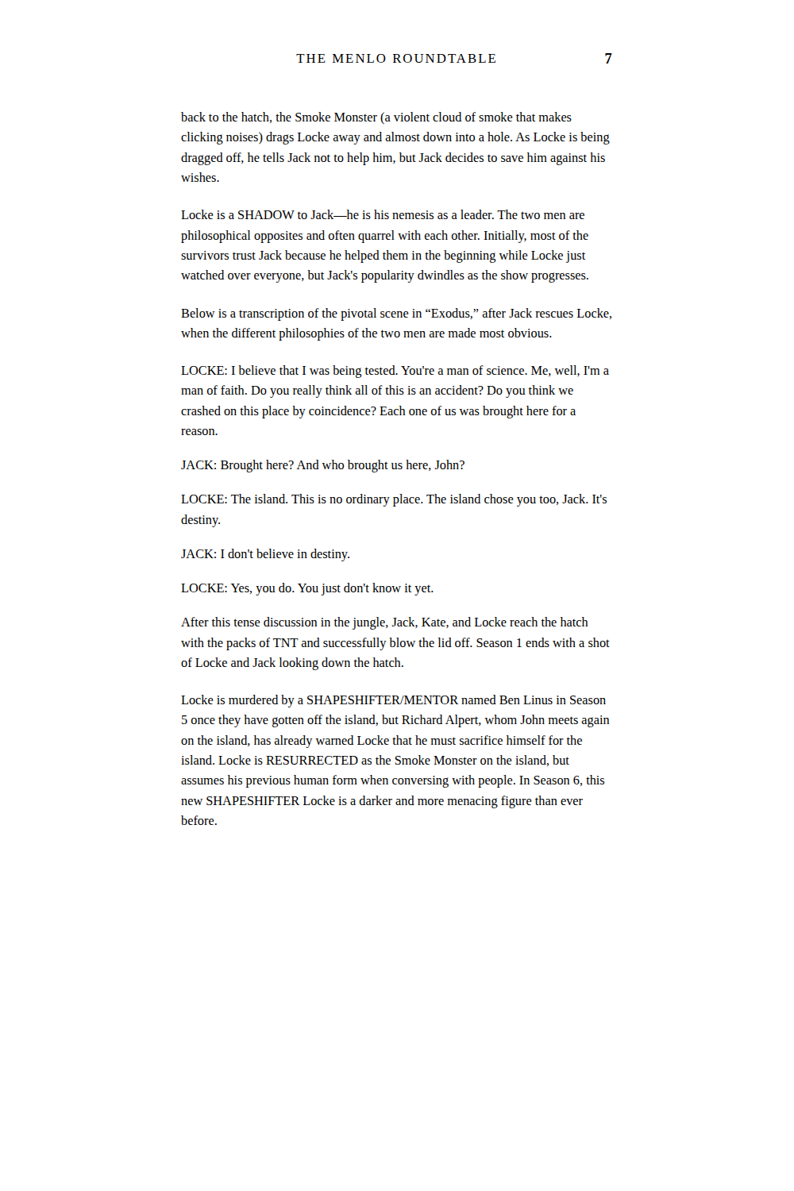The Menlo Roundtable 7
back to the hatch, the Smoke Monster (a violent cloud of smoke that makes clicking noises) drags Locke away and almost down into a hole. As Locke is being dragged off, he tells Jack not to help him, but Jack decides to save him against his wishes.
Locke is a SHADOW to Jack—he is his nemesis as a leader. The two men are philosophical opposites and often quarrel with each other. Initially, most of the survivors trust Jack because he helped them in the beginning while Locke just watched over everyone, but Jack's popularity dwindles as the show progresses.
Below is a transcription of the pivotal scene in “Exodus,” after Jack rescues Locke, when the different philosophies of the two men are made most obvious.
Locke: I believe that I was being tested. You're a man of science. Me, well, I'm a man of faith. Do you really think all of this is an accident? Do you think we crashed on this place by coincidence? Each one of us was brought here for a reason.
Jack: Brought here? And who brought us here, John?
Locke: The island. This is no ordinary place. The island chose you too, Jack. It's destiny.
Jack: I don't believe in destiny.
Locke: Yes, you do. You just don't know it yet.
After this tense discussion in the jungle, Jack, Kate, and Locke reach the hatch with the packs of TNT and successfully blow the lid off. Season 1 ends with a shot of Locke and Jack looking down the hatch.
Locke is murdered by a SHAPESHIFTER/MENTOR named Ben Linus in Season 5 once they have gotten off the island, but Richard Alpert, whom John meets again on the island, has already warned Locke that he must sacrifice himself for the island. Locke is RESURRECTED as the Smoke Monster on the island, but assumes his previous human form when conversing with people. In Season 6, this new SHAPESHIFTER Locke is a darker and more menacing figure than ever before.